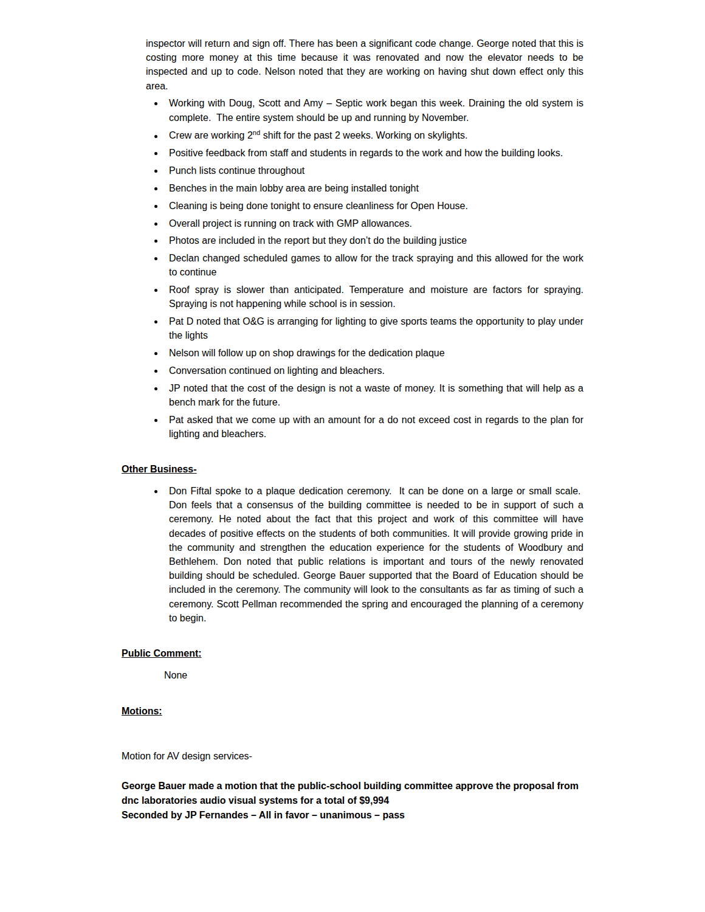inspector will return and sign off. There has been a significant code change. George noted that this is costing more money at this time because it was renovated and now the elevator needs to be inspected and up to code. Nelson noted that they are working on having shut down effect only this area.
Working with Doug, Scott and Amy – Septic work began this week. Draining the old system is complete. The entire system should be up and running by November.
Crew are working 2nd shift for the past 2 weeks. Working on skylights.
Positive feedback from staff and students in regards to the work and how the building looks.
Punch lists continue throughout
Benches in the main lobby area are being installed tonight
Cleaning is being done tonight to ensure cleanliness for Open House.
Overall project is running on track with GMP allowances.
Photos are included in the report but they don’t do the building justice
Declan changed scheduled games to allow for the track spraying and this allowed for the work to continue
Roof spray is slower than anticipated. Temperature and moisture are factors for spraying. Spraying is not happening while school is in session.
Pat D noted that O&G is arranging for lighting to give sports teams the opportunity to play under the lights
Nelson will follow up on shop drawings for the dedication plaque
Conversation continued on lighting and bleachers.
JP noted that the cost of the design is not a waste of money. It is something that will help as a bench mark for the future.
Pat asked that we come up with an amount for a do not exceed cost in regards to the plan for lighting and bleachers.
Other Business-
Don Fiftal spoke to a plaque dedication ceremony. It can be done on a large or small scale. Don feels that a consensus of the building committee is needed to be in support of such a ceremony. He noted about the fact that this project and work of this committee will have decades of positive effects on the students of both communities. It will provide growing pride in the community and strengthen the education experience for the students of Woodbury and Bethlehem. Don noted that public relations is important and tours of the newly renovated building should be scheduled. George Bauer supported that the Board of Education should be included in the ceremony. The community will look to the consultants as far as timing of such a ceremony. Scott Pellman recommended the spring and encouraged the planning of a ceremony to begin.
Public Comment:
None
Motions:
Motion for AV design services-
George Bauer made a motion that the public-school building committee approve the proposal from dnc laboratories audio visual systems for a total of $9,994
Seconded by JP Fernandes – All in favor – unanimous – pass